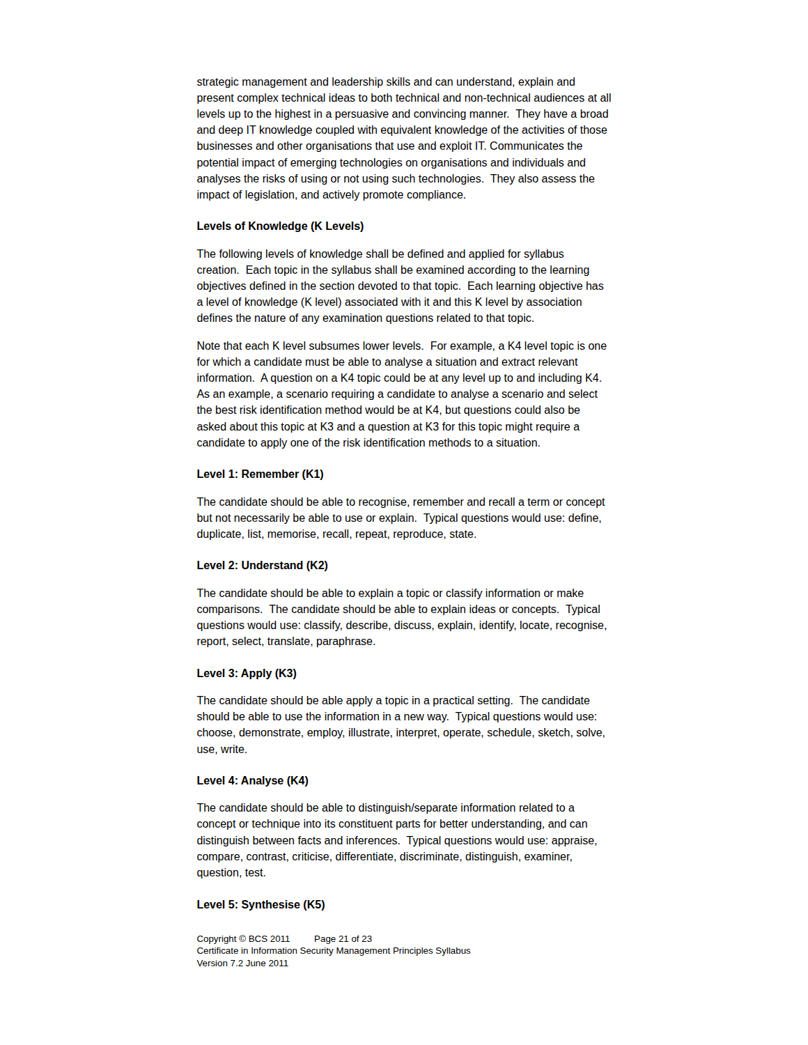strategic management and leadership skills and can understand, explain and present complex technical ideas to both technical and non-technical audiences at all levels up to the highest in a persuasive and convincing manner. They have a broad and deep IT knowledge coupled with equivalent knowledge of the activities of those businesses and other organisations that use and exploit IT. Communicates the potential impact of emerging technologies on organisations and individuals and analyses the risks of using or not using such technologies. They also assess the impact of legislation, and actively promote compliance.
Levels of Knowledge (K Levels)
The following levels of knowledge shall be defined and applied for syllabus creation. Each topic in the syllabus shall be examined according to the learning objectives defined in the section devoted to that topic. Each learning objective has a level of knowledge (K level) associated with it and this K level by association defines the nature of any examination questions related to that topic.
Note that each K level subsumes lower levels. For example, a K4 level topic is one for which a candidate must be able to analyse a situation and extract relevant information. A question on a K4 topic could be at any level up to and including K4. As an example, a scenario requiring a candidate to analyse a scenario and select the best risk identification method would be at K4, but questions could also be asked about this topic at K3 and a question at K3 for this topic might require a candidate to apply one of the risk identification methods to a situation.
Level 1: Remember (K1)
The candidate should be able to recognise, remember and recall a term or concept but not necessarily be able to use or explain. Typical questions would use: define, duplicate, list, memorise, recall, repeat, reproduce, state.
Level 2: Understand (K2)
The candidate should be able to explain a topic or classify information or make comparisons. The candidate should be able to explain ideas or concepts. Typical questions would use: classify, describe, discuss, explain, identify, locate, recognise, report, select, translate, paraphrase.
Level 3: Apply (K3)
The candidate should be able apply a topic in a practical setting. The candidate should be able to use the information in a new way. Typical questions would use: choose, demonstrate, employ, illustrate, interpret, operate, schedule, sketch, solve, use, write.
Level 4: Analyse (K4)
The candidate should be able to distinguish/separate information related to a concept or technique into its constituent parts for better understanding, and can distinguish between facts and inferences. Typical questions would use: appraise, compare, contrast, criticise, differentiate, discriminate, distinguish, examiner, question, test.
Level 5: Synthesise (K5)
Copyright © BCS 2011 Page 21 of 23 Certificate in Information Security Management Principles Syllabus Version 7.2 June 2011